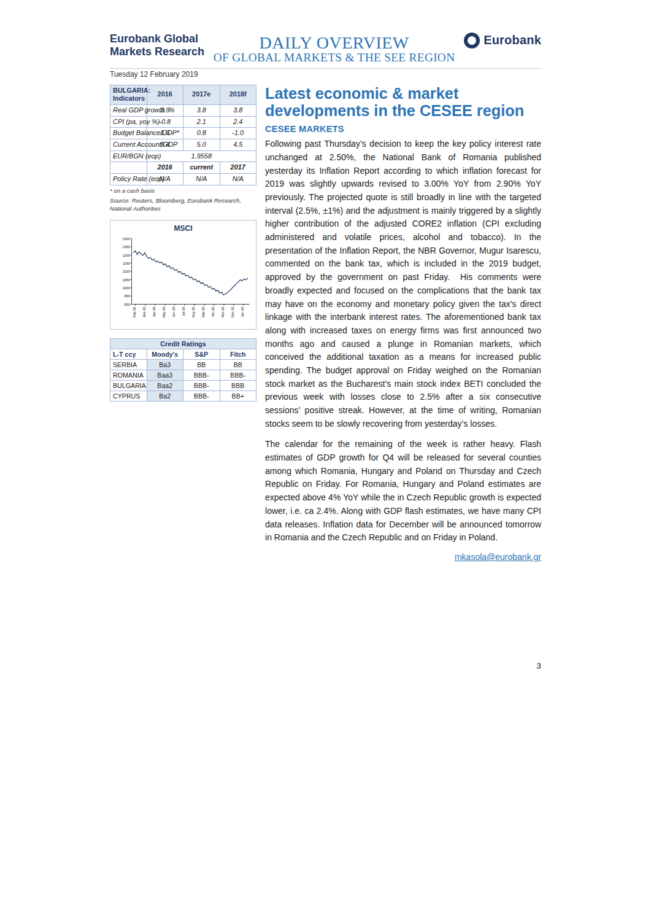Eurobank Global Markets Research
DAILY OVERVIEW OF GLOBAL MARKETS & THE SEE REGION
Eurobank
Tuesday 12 February 2019
| BULGARIA: Indicators | 2016 | 2017e | 2018f |
| --- | --- | --- | --- |
| Real GDP growth % | 3.9 | 3.8 | 3.8 |
| CPI (pa, yoy %) | -0.8 | 2.1 | 2.4 |
| Budget Balance/GDP* | 1.6 | 0.8 | -1.0 |
| Current Account/GDP | 5.4 | 5.0 | 4.5 |
| EUR/BGN (eop) | 1.9558 |
| | 2016 | current | 2017 |
| Policy Rate (eop) | N/A | N/A | N/A |
* on a cash basis Source: Reuters, Bloomberg, Eurobank Research, National Authorities
MSCI
1300 1250 1200 1150 1100 1050 1000 950 900 Feb-18 Mar-18 Apr-18 May-18 Jun-18 Jul-18 Aug-18 Sep-18 Oct-18 Nov-18 Dec-18 Jan-19
Credit Ratings
| L-T ccy | Moody's | S&P | Fitch |
| --- | --- | --- | --- |
| SERBIA | Ba3 | BB | BB |
| ROMANIA | Baa3 | BBB- | BBB- |
| BULGARIA | Baa2 | BBB- | BBB |
| CYPRUS | Ba2 | BBB- | BB+ |
Latest economic & market developments in the CESEE region
CESEE MARKETS
Following past Thursday’s decision to keep the key policy interest rate unchanged at 2.50%, the National Bank of Romania published yesterday its Inflation Report according to which inflation forecast for 2019 was slightly upwards revised to 3.00% YoY from 2.90% YoY previously. The projected quote is still broadly in line with the targeted interval (2.5%, ±1%) and the adjustment is mainly triggered by a slightly higher contribution of the adjusted CORE2 inflation (CPI excluding administered and volatile prices, alcohol and tobacco). In the presentation of the Inflation Report, the NBR Governor, Mugur Isarescu, commented on the bank tax, which is included in the 2019 budget, approved by the government on past Friday. His comments were broadly expected and focused on the complications that the bank tax may have on the economy and monetary policy given the tax’s direct linkage with the interbank interest rates. The aforementioned bank tax along with increased taxes on energy firms was first announced two months ago and caused a plunge in Romanian markets, which conceived the additional taxation as a means for increased public spending. The budget approval on Friday weighed on the Romanian stock market as the Bucharest’s main stock index BETI concluded the previous week with losses close to 2.5% after a six consecutive sessions’ positive streak. However, at the time of writing, Romanian stocks seem to be slowly recovering from yesterday’s losses.
The calendar for the remaining of the week is rather heavy. Flash estimates of GDP growth for Q4 will be released for several counties among which Romania, Hungary and Poland on Thursday and Czech Republic on Friday. For Romania, Hungary and Poland estimates are expected above 4% YoY while the in Czech Republic growth is expected lower, i.e. ca 2.4%. Along with GDP flash estimates, we have many CPI data releases. Inflation data for December will be announced tomorrow in Romania and the Czech Republic and on Friday in Poland.
mkasola@eurobank.gr
3